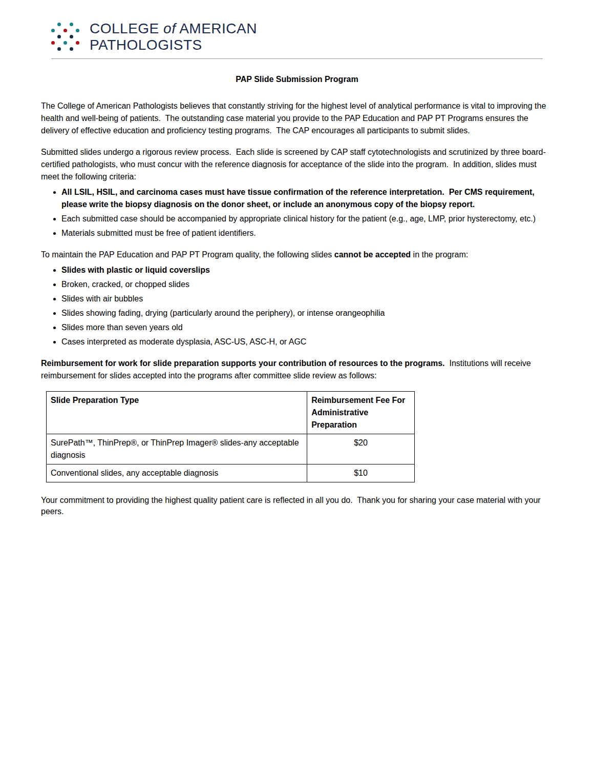COLLEGE of AMERICAN
PATHOLOGISTS
PAP Slide Submission Program
The College of American Pathologists believes that constantly striving for the highest level of analytical performance is vital to improving the health and well-being of patients. The outstanding case material you provide to the PAP Education and PAP PT Programs ensures the delivery of effective education and proficiency testing programs. The CAP encourages all participants to submit slides.
Submitted slides undergo a rigorous review process. Each slide is screened by CAP staff cytotechnologists and scrutinized by three board-certified pathologists, who must concur with the reference diagnosis for acceptance of the slide into the program. In addition, slides must meet the following criteria:
All LSIL, HSIL, and carcinoma cases must have tissue confirmation of the reference interpretation. Per CMS requirement, please write the biopsy diagnosis on the donor sheet, or include an anonymous copy of the biopsy report.
Each submitted case should be accompanied by appropriate clinical history for the patient (e.g., age, LMP, prior hysterectomy, etc.)
Materials submitted must be free of patient identifiers.
To maintain the PAP Education and PAP PT Program quality, the following slides cannot be accepted in the program:
Slides with plastic or liquid coverslips
Broken, cracked, or chopped slides
Slides with air bubbles
Slides showing fading, drying (particularly around the periphery), or intense orangeophilia
Slides more than seven years old
Cases interpreted as moderate dysplasia, ASC-US, ASC-H, or AGC
Reimbursement for work for slide preparation supports your contribution of resources to the programs. Institutions will receive reimbursement for slides accepted into the programs after committee slide review as follows:
| Slide Preparation Type | Reimbursement Fee For Administrative Preparation |
| --- | --- |
| SurePath™, ThinPrep®, or ThinPrep Imager® slides-any acceptable diagnosis | $20 |
| Conventional slides, any acceptable diagnosis | $10 |
Your commitment to providing the highest quality patient care is reflected in all you do. Thank you for sharing your case material with your peers.